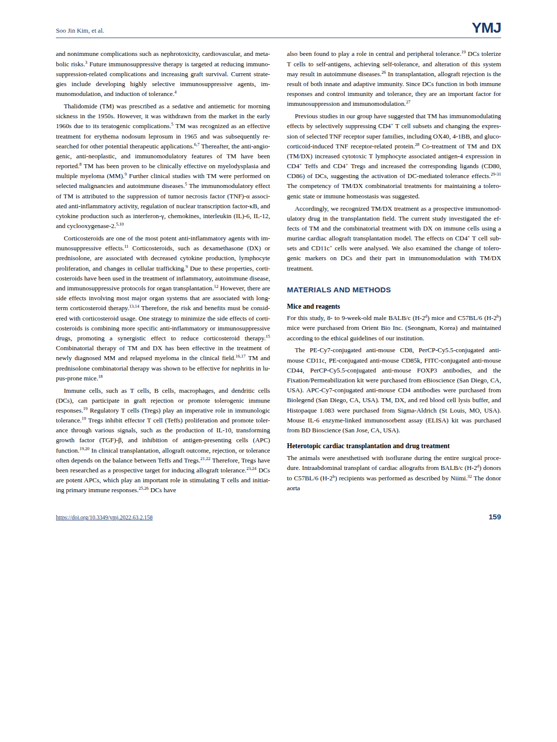Soo Jin Kim, et al.
YMJ
and nonimmune complications such as nephrotoxicity, cardiovascular, and metabolic risks.3 Future immunosuppressive therapy is targeted at reducing immunosuppression-related complications and increasing graft survival. Current strategies include developing highly selective immunosuppressive agents, immunomodulation, and induction of tolerance.4
Thalidomide (TM) was prescribed as a sedative and antiemetic for morning sickness in the 1950s. However, it was withdrawn from the market in the early 1960s due to its teratogenic complications.5 TM was recognized as an effective treatment for erythema nodosum leprosum in 1965 and was subsequently researched for other potential therapeutic applications.6,7 Thereafter, the anti-angiogenic, anti-neoplastic, and immunomodulatory features of TM have been reported.8 TM has been proven to be clinically effective on myelodysplasia and multiple myeloma (MM).9 Further clinical studies with TM were performed on selected malignancies and autoimmune diseases.5 The immunomodulatory effect of TM is attributed to the suppression of tumor necrosis factor (TNF)-α associated anti-inflammatory activity, regulation of nuclear transcription factor-κB, and cytokine production such as interferon-γ, chemokines, interleukin (IL)-6, IL-12, and cyclooxygenase-2.5,10
Corticosteroids are one of the most potent anti-inflammatory agents with immunosuppressive effects.11 Corticosteroids, such as dexamethasone (DX) or prednisolone, are associated with decreased cytokine production, lymphocyte proliferation, and changes in cellular trafficking.9 Due to these properties, corticosteroids have been used in the treatment of inflammatory, autoimmune disease, and immunosuppressive protocols for organ transplantation.12 However, there are side effects involving most major organ systems that are associated with long-term corticosteroid therapy.13,14 Therefore, the risk and benefits must be considered with corticosteroid usage. One strategy to minimize the side effects of corticosteroids is combining more specific anti-inflammatory or immunosuppressive drugs, promoting a synergistic effect to reduce corticosteroid therapy.15 Combinatorial therapy of TM and DX has been effective in the treatment of newly diagnosed MM and relapsed myeloma in the clinical field.16,17 TM and prednisolone combinatorial therapy was shown to be effective for nephritis in lupus-prone mice.18
Immune cells, such as T cells, B cells, macrophages, and dendritic cells (DCs), can participate in graft rejection or promote tolerogenic immune responses.19 Regulatory T cells (Tregs) play an imperative role in immunologic tolerance.19 Tregs inhibit effector T cell (Teffs) proliferation and promote tolerance through various signals, such as the production of IL-10, transforming growth factor (TGF)-β, and inhibition of antigen-presenting cells (APC) function.19,20 In clinical transplantation, allograft outcome, rejection, or tolerance often depends on the balance between Teffs and Tregs.21,22 Therefore, Tregs have been researched as a prospective target for inducing allograft tolerance.23,24 DCs are potent APCs, which play an important role in stimulating T cells and initiating primary immune responses.25,26 DCs have
also been found to play a role in central and peripheral tolerance.19 DCs tolerize T cells to self-antigens, achieving self-tolerance, and alteration of this system may result in autoimmune diseases.26 In transplantation, allograft rejection is the result of both innate and adaptive immunity. Since DCs function in both immune responses and control immunity and tolerance, they are an important factor for immunosuppression and immunomodulation.27
Previous studies in our group have suggested that TM has immunomodulating effects by selectively suppressing CD4+ T cell subsets and changing the expression of selected TNF receptor super families, including OX40, 4-1BB, and glucocorticoid-induced TNF receptor-related protein.28 Co-treatment of TM and DX (TM/DX) increased cytotoxic T lymphocyte associated antigen-4 expression in CD4+ Teffs and CD4+ Tregs and increased the corresponding ligands (CD80, CD86) of DCs, suggesting the activation of DC-mediated tolerance effects.29-31 The competency of TM/DX combinatorial treatments for maintaining a tolerogenic state or immune homeostasis was suggested.
Accordingly, we recognized TM/DX treatment as a prospective immunomodulatory drug in the transplantation field. The current study investigated the effects of TM and the combinatorial treatment with DX on immune cells using a murine cardiac allograft transplantation model. The effects on CD4+ T cell subsets and CD11c+ cells were analysed. We also examined the change of tolerogenic markers on DCs and their part in immunomodulation with TM/DX treatment.
MATERIALS AND METHODS
Mice and reagents
For this study, 8- to 9-week-old male BALB/c (H-2d) mice and C57BL/6 (H-2b) mice were purchased from Orient Bio Inc. (Seongnam, Korea) and maintained according to the ethical guidelines of our institution.
The PE-Cy7-conjugated anti-mouse CD8, PerCP-Cy5.5-conjugated anti-mouse CD11c, PE-conjugated anti-mouse CD85k, FITC-conjugated anti-mouse CD44, PerCP-Cy5.5-conjugated anti-mouse FOXP3 antibodies, and the Fixation/Permeabilization kit were purchased from eBioscience (San Diego, CA, USA). APC-Cy7-conjugated anti-mouse CD4 antibodies were purchased from Biolegend (San Diego, CA, USA). TM, DX, and red blood cell lysis buffer, and Histopaque 1.083 were purchased from Sigma-Aldrich (St Louis, MO, USA). Mouse IL-6 enzyme-linked immunosorbent assay (ELISA) kit was purchased from BD Bioscience (San Jose, CA, USA).
Heterotopic cardiac transplantation and drug treatment
The animals were anesthetised with isoflurane during the entire surgical procedure. Intraabdominal transplant of cardiac allografts from BALB/c (H-2d) donors to C57BL/6 (H-2b) recipients was performed as described by Niimi.32 The donor aorta
https://doi.org/10.3349/ymj.2022.63.2.158
159